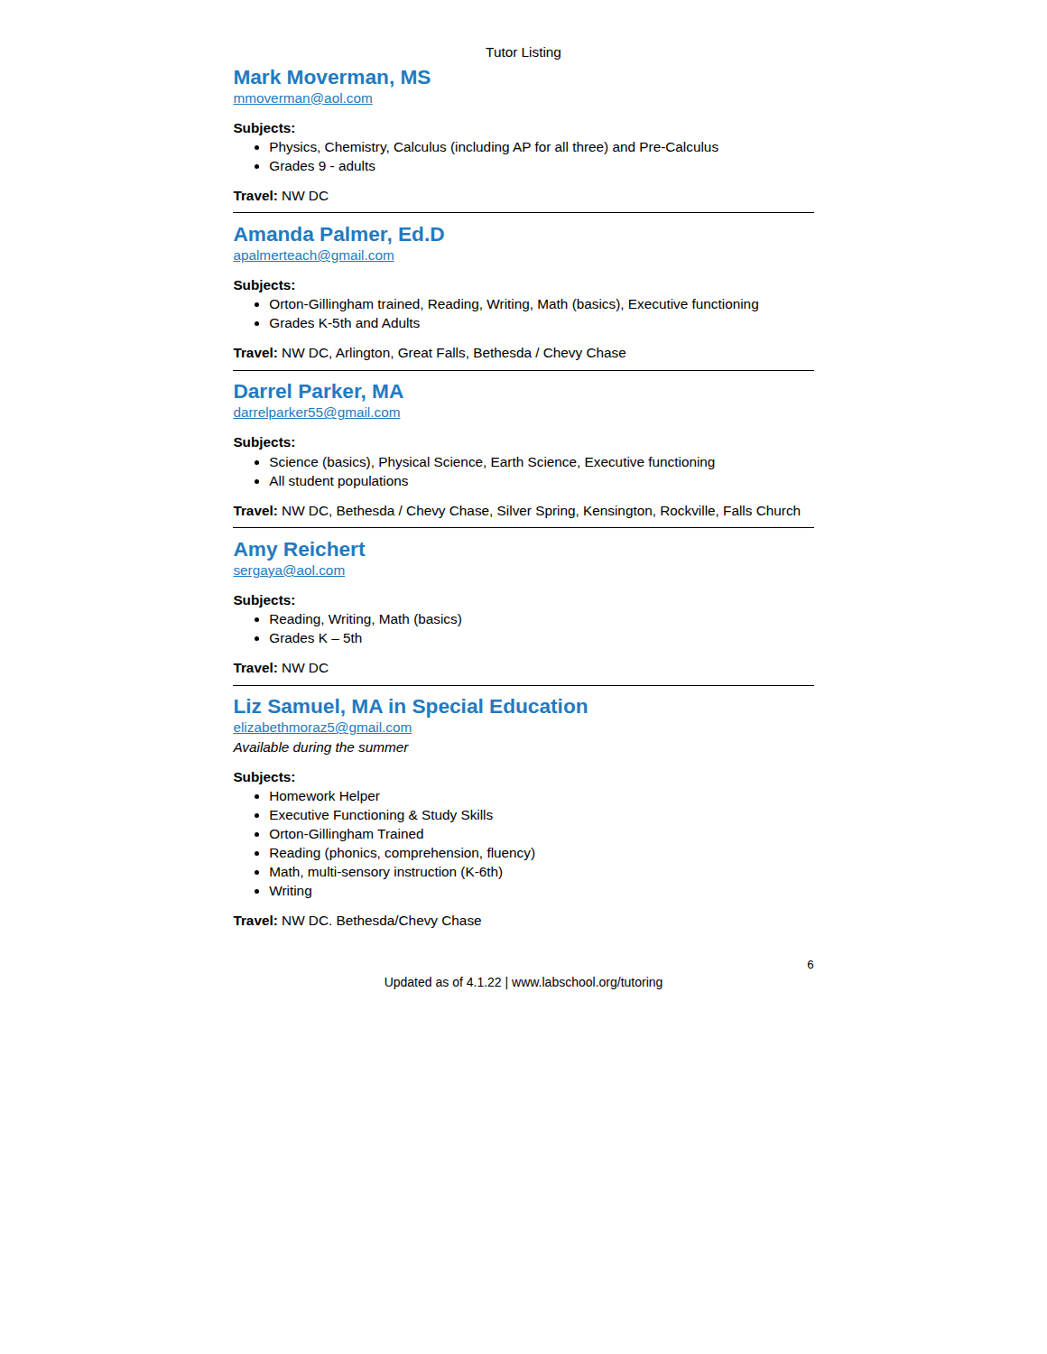Tutor Listing
Mark Moverman, MS
mmoverman@aol.com
Subjects:
Physics, Chemistry, Calculus (including AP for all three) and Pre-Calculus
Grades 9 - adults
Travel: NW DC
Amanda Palmer, Ed.D
apalmerteach@gmail.com
Subjects:
Orton-Gillingham trained, Reading, Writing, Math (basics), Executive functioning
Grades K-5th and Adults
Travel: NW DC, Arlington, Great Falls, Bethesda / Chevy Chase
Darrel Parker, MA
darrelparker55@gmail.com
Subjects:
Science (basics), Physical Science, Earth Science, Executive functioning
All student populations
Travel: NW DC, Bethesda / Chevy Chase, Silver Spring, Kensington, Rockville, Falls Church
Amy Reichert
sergaya@aol.com
Subjects:
Reading, Writing, Math (basics)
Grades K – 5th
Travel: NW DC
Liz Samuel, MA in Special Education
elizabethmoraz5@gmail.com
Available during the summer
Subjects:
Homework Helper
Executive Functioning & Study Skills
Orton-Gillingham Trained
Reading (phonics, comprehension, fluency)
Math, multi-sensory instruction (K-6th)
Writing
Travel: NW DC. Bethesda/Chevy Chase
6
Updated as of 4.1.22 | www.labschool.org/tutoring